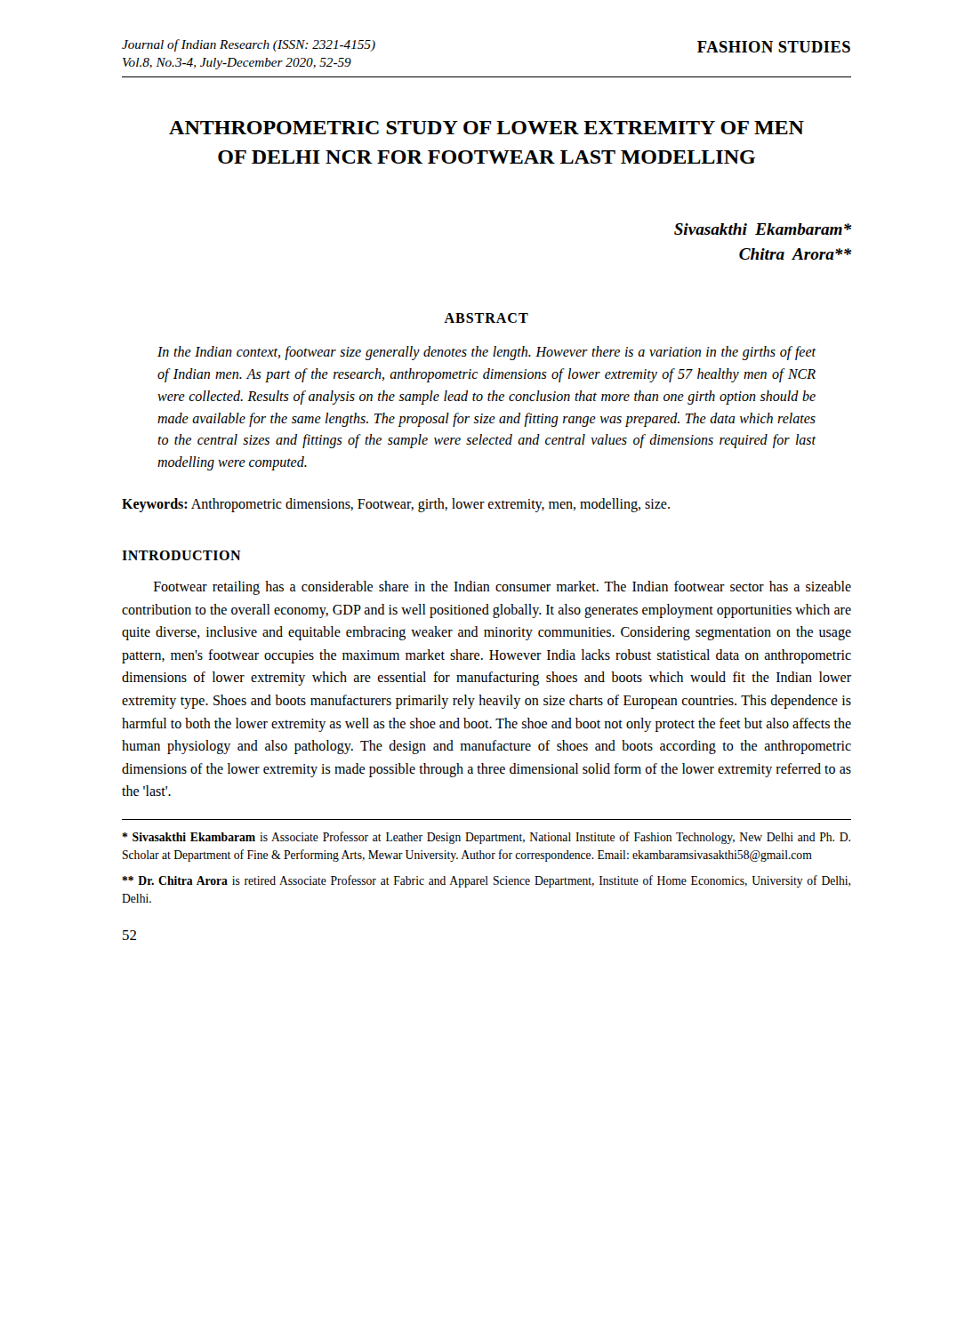Journal of Indian Research (ISSN: 2321-4155)
Vol.8, No.3-4, July-December 2020, 52-59
Fashion Studies
Anthropometric Study of Lower Extremity of Men of Delhi NCR for Footwear Last Modelling
Sivasakthi Ekambaram*
Chitra Arora**
ABSTRACT
In the Indian context, footwear size generally denotes the length. However there is a variation in the girths of feet of Indian men. As part of the research, anthropometric dimensions of lower extremity of 57 healthy men of NCR were collected. Results of analysis on the sample lead to the conclusion that more than one girth option should be made available for the same lengths. The proposal for size and fitting range was prepared. The data which relates to the central sizes and fittings of the sample were selected and central values of dimensions required for last modelling were computed.
Keywords: Anthropometric dimensions, Footwear, girth, lower extremity, men, modelling, size.
INTRODUCTION
Footwear retailing has a considerable share in the Indian consumer market. The Indian footwear sector has a sizeable contribution to the overall economy, GDP and is well positioned globally. It also generates employment opportunities which are quite diverse, inclusive and equitable embracing weaker and minority communities. Considering segmentation on the usage pattern, men's footwear occupies the maximum market share. However India lacks robust statistical data on anthropometric dimensions of lower extremity which are essential for manufacturing shoes and boots which would fit the Indian lower extremity type. Shoes and boots manufacturers primarily rely heavily on size charts of European countries. This dependence is harmful to both the lower extremity as well as the shoe and boot. The shoe and boot not only protect the feet but also affects the human physiology and also pathology. The design and manufacture of shoes and boots according to the anthropometric dimensions of the lower extremity is made possible through a three dimensional solid form of the lower extremity referred to as the 'last'.
* Sivasakthi Ekambaram is Associate Professor at Leather Design Department, National Institute of Fashion Technology, New Delhi and Ph. D. Scholar at Department of Fine & Performing Arts, Mewar University. Author for correspondence. Email: ekambaramsivasakthi58@gmail.com
** Dr. Chitra Arora is retired Associate Professor at Fabric and Apparel Science Department, Institute of Home Economics, University of Delhi, Delhi.
52